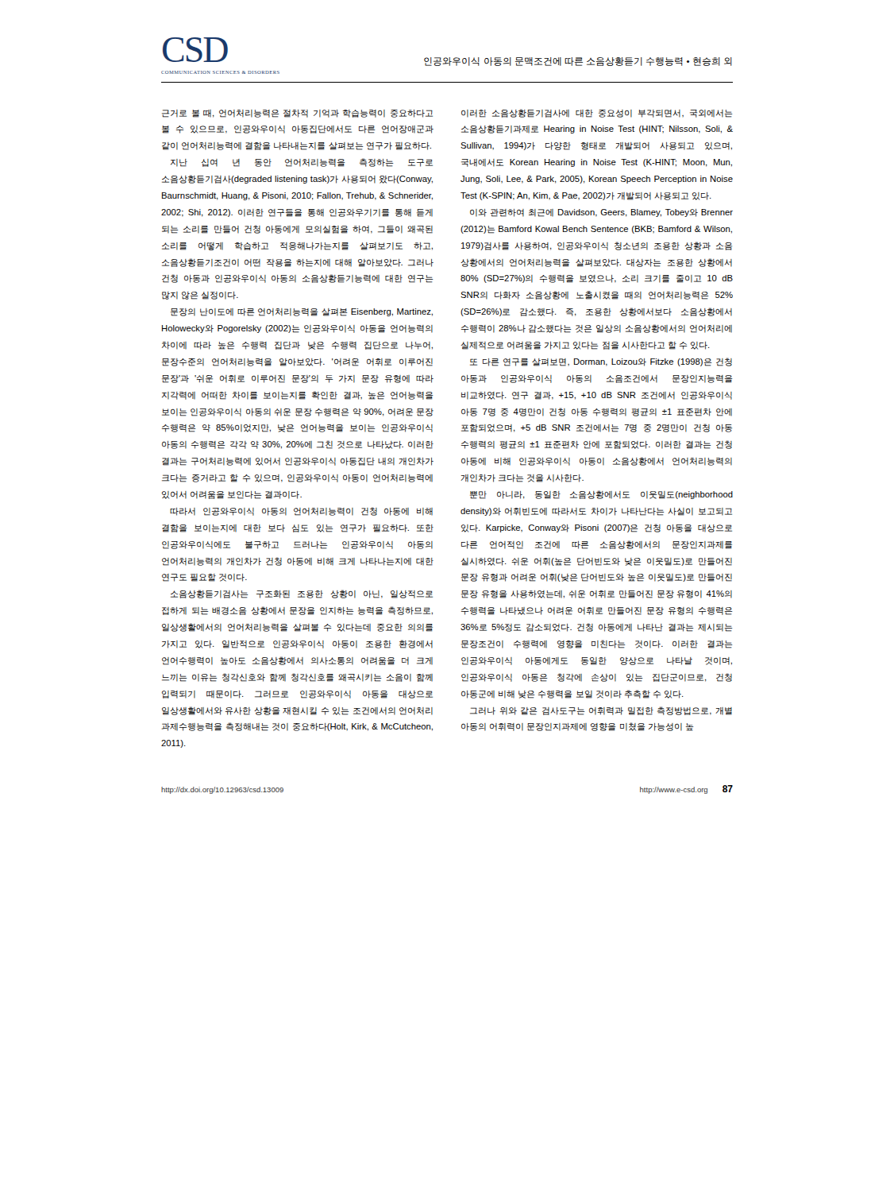CSD
COMMUNICATION SCIENCES & DISORDERS
인공와우이식 아동의 문맥조건에 따른 소음상황듣기 수행능력 • 현승희 외
근거로 볼 때, 언어처리능력은 절차적 기억과 학습능력이 중요하다고 볼 수 있으므로, 인공와우이식 아동집단에서도 다른 언어장애군과 같이 언어처리능력에 결함을 나타내는지를 살펴보는 연구가 필요하다.
지난 십여 년 동안 언어처리능력을 측정하는 도구로 소음상황듣기검사(degraded listening task)가 사용되어 왔다(Conway, Baurnschmidt, Huang, & Pisoni, 2010; Fallon, Trehub, & Schnerider, 2002; Shi, 2012). 이러한 연구들을 통해 인공와우기기를 통해 듣게 되는 소리를 만들어 건청 아동에게 모의실험을 하여, 그들이 왜곡된 소리를 어떻게 학습하고 적응해나가는지를 살펴보기도 하고, 소음상황듣기조건이 어떤 작용을 하는지에 대해 알아보았다. 그러나 건청 아동과 인공와우이식 아동의 소음상황듣기능력에 대한 연구는 많지 않은 실정이다.
문장의 난이도에 따른 언어처리능력을 살펴본 Eisenberg, Martinez, Holowecky와 Pogorelsky (2002)는 인공와우이식 아동을 언어능력의 차이에 따라 높은 수행력 집단과 낮은 수행력 집단으로 나누어, 문장수준의 언어처리능력을 알아보았다. '어려운 어휘로 이루어진 문장'과 '쉬운 어휘로 이루어진 문장'의 두 가지 문장 유형에 따라 지각력에 어떠한 차이를 보이는지를 확인한 결과, 높은 언어능력을 보이는 인공와우이식 아동의 쉬운 문장 수행력은 약 90%, 어려운 문장 수행력은 약 85%이었지만, 낮은 언어능력을 보이는 인공와우이식 아동의 수행력은 각각 약 30%, 20%에 그친 것으로 나타났다. 이러한 결과는 구어처리능력에 있어서 인공와우이식 아동집단 내의 개인차가 크다는 증거라고 할 수 있으며, 인공와우이식 아동이 언어처리능력에 있어서 어려움을 보인다는 결과이다.
따라서 인공와우이식 아동의 언어처리능력이 건청 아동에 비해 결함을 보이는지에 대한 보다 심도 있는 연구가 필요하다. 또한 인공와우이식에도 불구하고 드러나는 인공와우이식 아동의 언어처리능력의 개인차가 건청 아동에 비해 크게 나타나는지에 대한 연구도 필요할 것이다.
소음상황듣기검사는 구조화된 조용한 상황이 아닌, 일상적으로 접하게 되는 배경소음 상황에서 문장을 인지하는 능력을 측정하므로, 일상생활에서의 언어처리능력을 살펴볼 수 있다는데 중요한 의의를 가지고 있다. 일반적으로 인공와우이식 아동이 조용한 환경에서 언어수행력이 높아도 소음상황에서 의사소통의 어려움을 더 크게 느끼는 이유는 청각신호와 함께 청각신호를 왜곡시키는 소음이 함께 입력되기 때문이다. 그러므로 인공와우이식 아동을 대상으로 일상생활에서와 유사한 상황을 재현시킬 수 있는 조건에서의 언어처리 과제수행능력을 측정해내는 것이 중요하다(Holt, Kirk, & McCutcheon, 2011).
이러한 소음상황듣기검사에 대한 중요성이 부각되면서, 국외에서는 소음상황듣기과제로 Hearing in Noise Test (HINT; Nilsson, Soli, & Sullivan, 1994)가 다양한 형태로 개발되어 사용되고 있으며, 국내에서도 Korean Hearing in Noise Test (K-HINT; Moon, Mun, Jung, Soli, Lee, & Park, 2005), Korean Speech Perception in Noise Test (K-SPIN; An, Kim, & Pae, 2002)가 개발되어 사용되고 있다.
이와 관련하여 최근에 Davidson, Geers, Blamey, Tobey와 Brenner (2012)는 Bamford Kowal Bench Sentence (BKB; Bamford & Wilson, 1979)검사를 사용하여, 인공와우이식 청소년의 조용한 상황과 소음 상황에서의 언어처리능력을 살펴보았다. 대상자는 조용한 상황에서 80% (SD=27%)의 수행력을 보였으나, 소리 크기를 줄이고 10 dB SNR의 다화자 소음상황에 노출시켰을 때의 언어처리능력은 52% (SD=26%)로 감소했다. 즉, 조용한 상황에서보다 소음상황에서 수행력이 28%나 감소했다는 것은 일상의 소음상황에서의 언어처리에 실제적으로 어려움을 가지고 있다는 점을 시사한다고 할 수 있다.
또 다른 연구를 살펴보면, Dorman, Loizou와 Fitzke (1998)은 건청 아동과 인공와우이식 아동의 소음조건에서 문장인지능력을 비교하였다. 연구 결과, +15, +10 dB SNR 조건에서 인공와우이식 아동 7명 중 4명만이 건청 아동 수행력의 평균의 ±1 표준편차 안에 포함되었으며, +5 dB SNR 조건에서는 7명 중 2명만이 건청 아동 수행력의 평균의 ±1 표준편차 안에 포함되었다. 이러한 결과는 건청 아동에 비해 인공와우이식 아동이 소음상황에서 언어처리능력의 개인차가 크다는 것을 시사한다.
뿐만 아니라, 동일한 소음상황에서도 이웃밀도(neighborhood density)와 어휘빈도에 따라서도 차이가 나타난다는 사실이 보고되고 있다. Karpicke, Conway와 Pisoni (2007)은 건청 아동을 대상으로 다른 언어적인 조건에 따른 소음상황에서의 문장인지과제를 실시하였다. 쉬운 어휘(높은 단어빈도와 낮은 이웃밀도)로 만들어진 문장 유형과 어려운 어휘(낮은 단어빈도와 높은 이웃밀도)로 만들어진 문장 유형을 사용하였는데, 쉬운 어휘로 만들어진 문장 유형이 41%의 수행력을 나타냈으나 어려운 어휘로 만들어진 문장 유형의 수행력은 36%로 5%정도 감소되었다. 건청 아동에게 나타난 결과는 제시되는 문장조건이 수행력에 영향을 미친다는 것이다. 이러한 결과는 인공와우이식 아동에게도 동일한 양상으로 나타날 것이며, 인공와우이식 아동은 청각에 손상이 있는 집단군이므로, 건청 아동군에 비해 낮은 수행력을 보일 것이라 추측할 수 있다.
그러나 위와 같은 검사도구는 어휘력과 밀접한 측정방법으로, 개별 아동의 어휘력이 문장인지과제에 영향을 미쳤을 가능성이 높
http://dx.doi.org/10.12963/csd.13009
http://www.e-csd.org 87